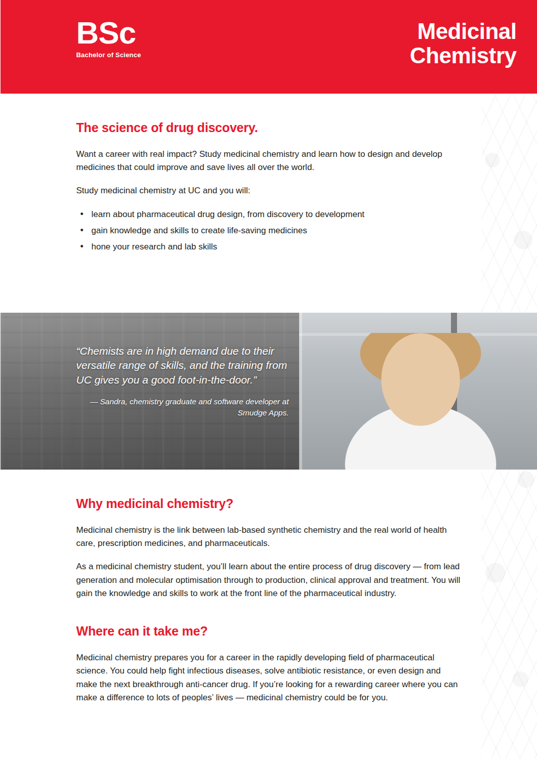B Sc Bachelor of Science
Medicinal
Chemistry
The science of drug discovery.
Want a career with real impact? Study medicinal chemistry and learn how to design and develop medicines that could improve and save lives all over the world.
Study medicinal chemistry at UC and you will:
learn about pharmaceutical drug design, from discovery to development
gain knowledge and skills to create life-saving medicines
hone your research and lab skills
“Chemists are in high demand due to their versatile range of skills, and the training from UC gives you a good foot-in-the-door.”
—Sandra, chemistry graduate and software developer at Smudge Apps.
Why medicinal chemistry?
Medicinal chemistry is the link between lab-based synthetic chemistry and the real world of health care, prescription medicines, and pharmaceuticals.
As a medicinal chemistry student, you’ll learn about the entire process of drug discovery — from lead generation and molecular optimisation through to production, clinical approval and treatment. You will gain the knowledge and skills to work at the front line of the pharmaceutical industry.
Where can it take me?
Medicinal chemistry prepares you for a career in the rapidly developing field of pharmaceutical science. You could help fight infectious diseases, solve antibiotic resistance, or even design and make the next breakthrough anti-cancer drug. If you’re looking for a rewarding career where you can make a difference to lots of peoples’ lives — medicinal chemistry could be for you.